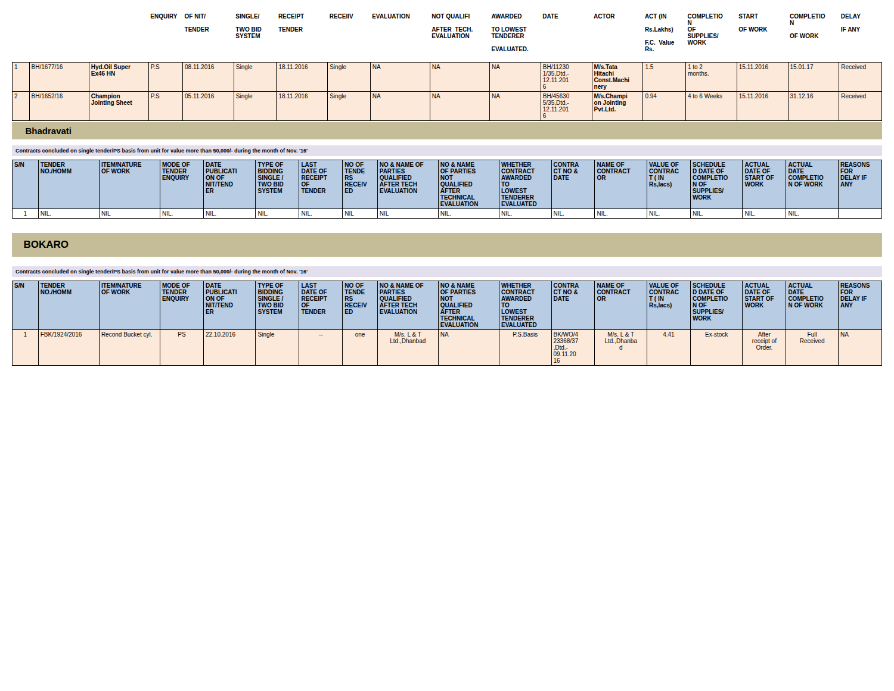| | | | ENQUIRY | OF NIT/ TENDER | SINGLE/ TWO BID SYSTEM | RECEIPT TENDER | RECEIIV | EVALUATION | NOT QUALIFI AFTER TECH. EVALUATION | AWARDED TO LOWEST TENDERER EVALUATED. | DATE | ACTOR | ACT (IN Rs.Lakhs) F.C. Value Rs. | COMPLETIO N OF SUPPLIES/ WORK | START OF WORK | COMPLETIO N OF WORK | DELAY IF ANY |
| 1 | BH/1677/16 | Hyd.Oil Super Ex46 HN | P.S | 08.11.2016 | Single | 18.11.2016 | Single | NA | NA | NA | BH/11230 1/35,Dtd.- 12.11.201 6 | M/s.Tata Hitachi Const.Machi nery | 1.5 | 1 to 2 months. | 15.11.2016 | 15.01.17 | Received |
| 2 | BH/1652/16 | Champion Jointing Sheet | P.S | 05.11.2016 | Single | 18.11.2016 | Single | NA | NA | NA | BH/45630 5/35,Dtd.- 12.11.201 6 | M/s.Champi on Jointing Pvt.Ltd. | 0.94 | 4 to 6 Weeks | 15.11.2016 | 31.12.16 | Received |
| Bhadravati |
| Contracts concluded on single tender/PS basis from unit for value more than 50,000/- during the month of Nov. '16' |
| S/N | TENDER NO./HOMM | ITEM/NATURE OF WORK | MODE OF TENDER ENQUIRY | DATE PUBLICATI ON OF NIT/TEND ER | TYPE OF BIDDING SINGLE / TWO BID SYSTEM | LAST DATE OF RECEIPT OF TENDER | NO OF TENDE RS RECEIV ED | NO & NAME OF PARTIES QUALIFIED AFTER TECH EVALUATION | NO & NAME OF PARTIES NOT QUALIFIED AFTER TECHNICAL EVALUATION | WHETHER CONTRACT AWARDED TO LOWEST TENDERER EVALUATED | CONTRA CT NO & DATE | NAME OF CONTRACT OR | VALUE OF CONTRAC T ( IN Rs,lacs) | SCHEDULE D DATE OF COMPLETIO N OF SUPPLIES/ WORK | ACTUAL DATE OF START OF WORK | ACTUAL DATE COMPLETIO N OF WORK | REASONS FOR DELAY IF ANY |
| --- | --- | --- | --- | --- | --- | --- | --- | --- | --- | --- | --- | --- | --- | --- | --- | --- | --- |
| 1 | NIL. | NIL | NIL. | NIL. | NIL. | NIL. | NIL | NIL | NIL. | NIL. | NIL. | NIL. | NIL. | NIL. | NIL. | NIL. | |
| BOKARO |
| Contracts concluded on single tender/PS basis from unit for value more than 50,000/- during the month of Nov. '16' |
| S/N | TENDER NO./HOMM | ITEM/NATURE OF WORK | MODE OF TENDER ENQUIRY | DATE PUBLICATI ON OF NIT/TEND ER | TYPE OF BIDDING SINGLE / TWO BID SYSTEM | LAST DATE OF RECEIPT OF TENDER | NO OF TENDE RS RECEIV ED | NO & NAME OF PARTIES QUALIFIED AFTER TECH EVALUATION | NO & NAME OF PARTIES NOT QUALIFIED AFTER TECHNICAL EVALUATION | WHETHER CONTRACT AWARDED TO LOWEST TENDERER EVALUATED | CONTRA CT NO & DATE | NAME OF CONTRACT OR | VALUE OF CONTRAC T ( IN Rs,lacs) | SCHEDULE D DATE OF COMPLETIO N OF SUPPLIES/ WORK | ACTUAL DATE OF START OF WORK | ACTUAL DATE COMPLETIO N OF WORK | REASONS FOR DELAY IF ANY |
| --- | --- | --- | --- | --- | --- | --- | --- | --- | --- | --- | --- | --- | --- | --- | --- | --- | --- |
| 1 | FBK/1924/2016 | Recond Bucket cyl. | PS | 22.10.2016 | Single | -- | one | M/s. L & T Ltd.,Dhanbad | NA | P.S.Basis | BK/WO/4 23368/37 ,Dtd.- 09.11.20 16 | M/s. L & T Ltd.,Dhanba d | 4.41 | Ex-stock | After receipt of Order. | Full Received | NA |